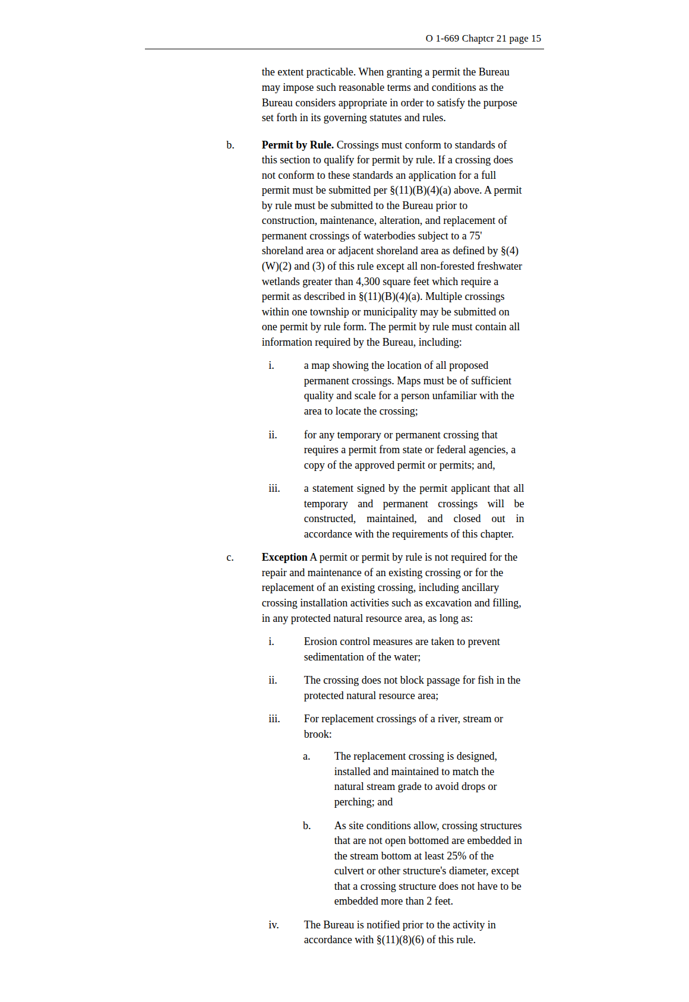O 1-669 Chaptcr 21 page 15
the extent practicable. When granting a permit the Bureau may impose such reasonable terms and conditions as the Bureau considers appropriate in order to satisfy the purpose set forth in its governing statutes and rules.
b.
Permit by Rule. Crossings must conform to standards of this section to qualify for permit by rule. If a crossing does not conform to these standards an application for a full permit must be submitted per §(11)(B)(4)(a) above. A permit by rule must be submitted to the Bureau prior to construction, maintenance, alteration, and replacement of permanent crossings of waterbodies subject to a 75' shoreland area or adjacent shoreland area as defined by §(4)(W)(2) and (3) of this rule except all non-forested freshwater wetlands greater than 4,300 square feet which require a permit as described in §(11)(B)(4)(a). Multiple crossings within one township or municipality may be submitted on one permit by rule form. The permit by rule must contain all information required by the Bureau, including:
i.
a map showing the location of all proposed permanent crossings. Maps must be of sufficient quality and scale for a person unfamiliar with the area to locate the crossing;
ii.
for any temporary or permanent crossing that requires a permit from state or federal agencies, a copy of the approved permit or permits; and,
iii.
a statement signed by the permit applicant that all temporary and permanent crossings will be constructed, maintained, and closed out in accordance with the requirements of this chapter.
c.
Exception A permit or permit by rule is not required for the repair and maintenance of an existing crossing or for the replacement of an existing crossing, including ancillary crossing installation activities such as excavation and filling, in any protected natural resource area, as long as:
i.
Erosion control measures are taken to prevent sedimentation of the water;
ii.
The crossing does not block passage for fish in the protected natural resource area;
iii.
For replacement crossings of a river, stream or brook:
a.
The replacement crossing is designed, installed and maintained to match the natural stream grade to avoid drops or perching; and
b.
As site conditions allow, crossing structures that are not open bottomed are embedded in the stream bottom at least 25% of the culvert or other structure's diameter, except that a crossing structure does not have to be embedded more than 2 feet.
iv.
The Bureau is notified prior to the activity in accordance with §(11)(8)(6) of this rule.